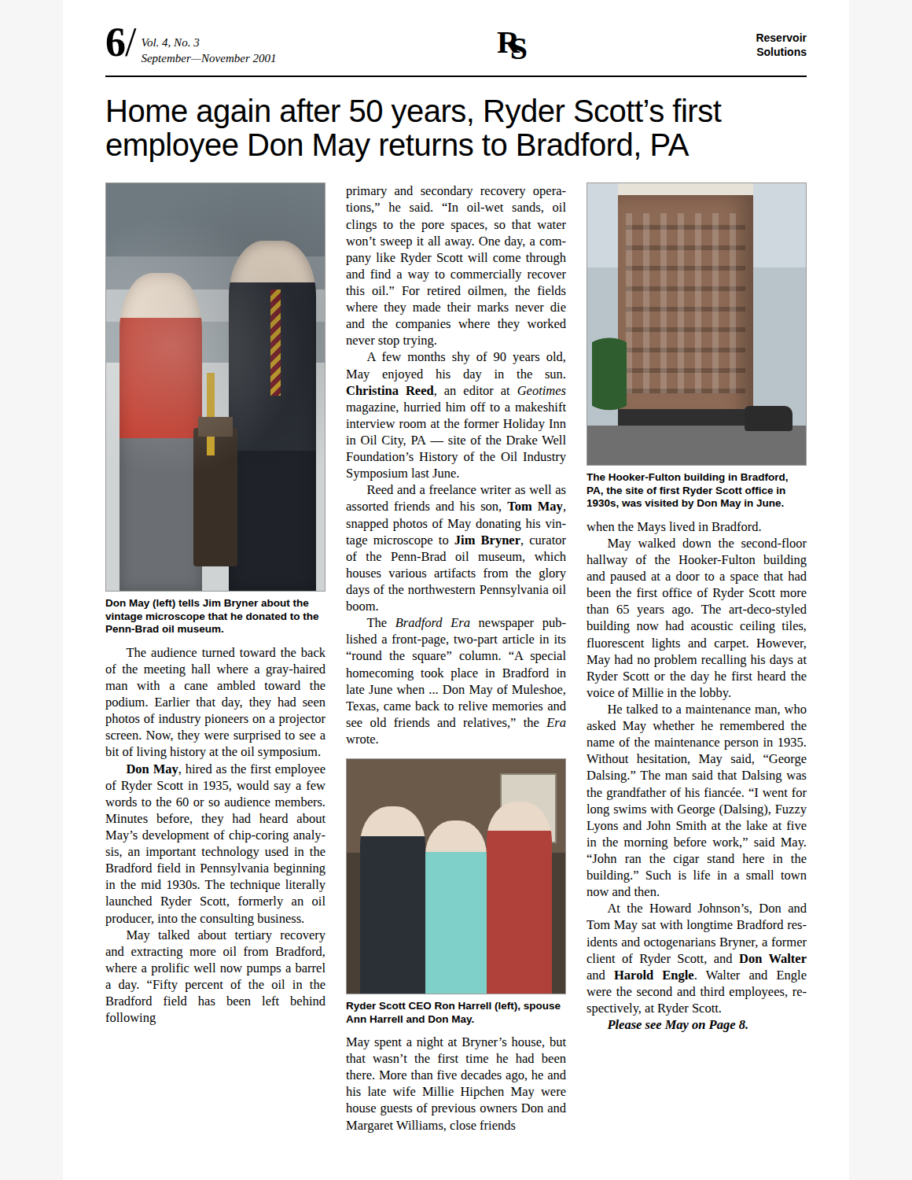6/ Vol. 4, No. 3
September—November 2001
RS
Reservoir
Solutions
Home again after 50 years, Ryder Scott’s first employee Don May returns to Bradford, PA
Don May (left) tells Jim Bryner about the vintage microscope that he donated to the Penn-Brad oil museum.
The audience turned toward the back of the meeting hall where a gray-haired man with a cane ambled toward the podium. Earlier that day, they had seen photos of industry pioneers on a projector screen. Now, they were surprised to see a bit of living history at the oil symposium.
Don May, hired as the first employee of Ryder Scott in 1935, would say a few words to the 60 or so audience members. Minutes before, they had heard about May’s development of chip-coring analysis, an important technology used in the Bradford field in Pennsylvania beginning in the mid 1930s. The technique literally launched Ryder Scott, formerly an oil producer, into the consulting business.
May talked about tertiary recovery and extracting more oil from Bradford, where a prolific well now pumps a barrel a day. “Fifty percent of the oil in the Bradford field has been left behind following
primary and secondary recovery operations,” he said. “In oil-wet sands, oil clings to the pore spaces, so that water won’t sweep it all away. One day, a company like Ryder Scott will come through and find a way to commercially recover this oil.” For retired oilmen, the fields where they made their marks never die and the companies where they worked never stop trying.
A few months shy of 90 years old, May enjoyed his day in the sun. Christina Reed, an editor at Geotimes magazine, hurried him off to a makeshift interview room at the former Holiday Inn in Oil City, PA — site of the Drake Well Foundation’s History of the Oil Industry Symposium last June.
Reed and a freelance writer as well as assorted friends and his son, Tom May, snapped photos of May donating his vintage microscope to Jim Bryner, curator of the Penn-Brad oil museum, which houses various artifacts from the glory days of the northwestern Pennsylvania oil boom.
The Bradford Era newspaper published a front-page, two-part article in its “round the square” column. “A special homecoming took place in Bradford in late June when ... Don May of Muleshoe, Texas, came back to relive memories and see old friends and relatives,” the Era wrote.
Ryder Scott CEO Ron Harrell (left), spouse Ann Harrell and Don May.
May spent a night at Bryner’s house, but that wasn’t the first time he had been there. More than five decades ago, he and his late wife Millie Hipchen May were house guests of previous owners Don and Margaret Williams, close friends
The Hooker-Fulton building in Bradford, PA, the site of first Ryder Scott office in 1930s, was visited by Don May in June.
when the Mays lived in Bradford.
May walked down the second-floor hallway of the Hooker-Fulton building and paused at a door to a space that had been the first office of Ryder Scott more than 65 years ago. The art-deco-styled building now had acoustic ceiling tiles, fluorescent lights and carpet. However, May had no problem recalling his days at Ryder Scott or the day he first heard the voice of Millie in the lobby.
He talked to a maintenance man, who asked May whether he remembered the name of the maintenance person in 1935. Without hesitation, May said, “George Dalsing.” The man said that Dalsing was the grandfather of his fiancée. “I went for long swims with George (Dalsing), Fuzzy Lyons and John Smith at the lake at five in the morning before work,” said May. “John ran the cigar stand here in the building.” Such is life in a small town now and then.
At the Howard Johnson’s, Don and Tom May sat with longtime Bradford residents and octogenarians Bryner, a former client of Ryder Scott, and Don Walter and Harold Engle. Walter and Engle were the second and third employees, respectively, at Ryder Scott.
Please see May on Page 8.